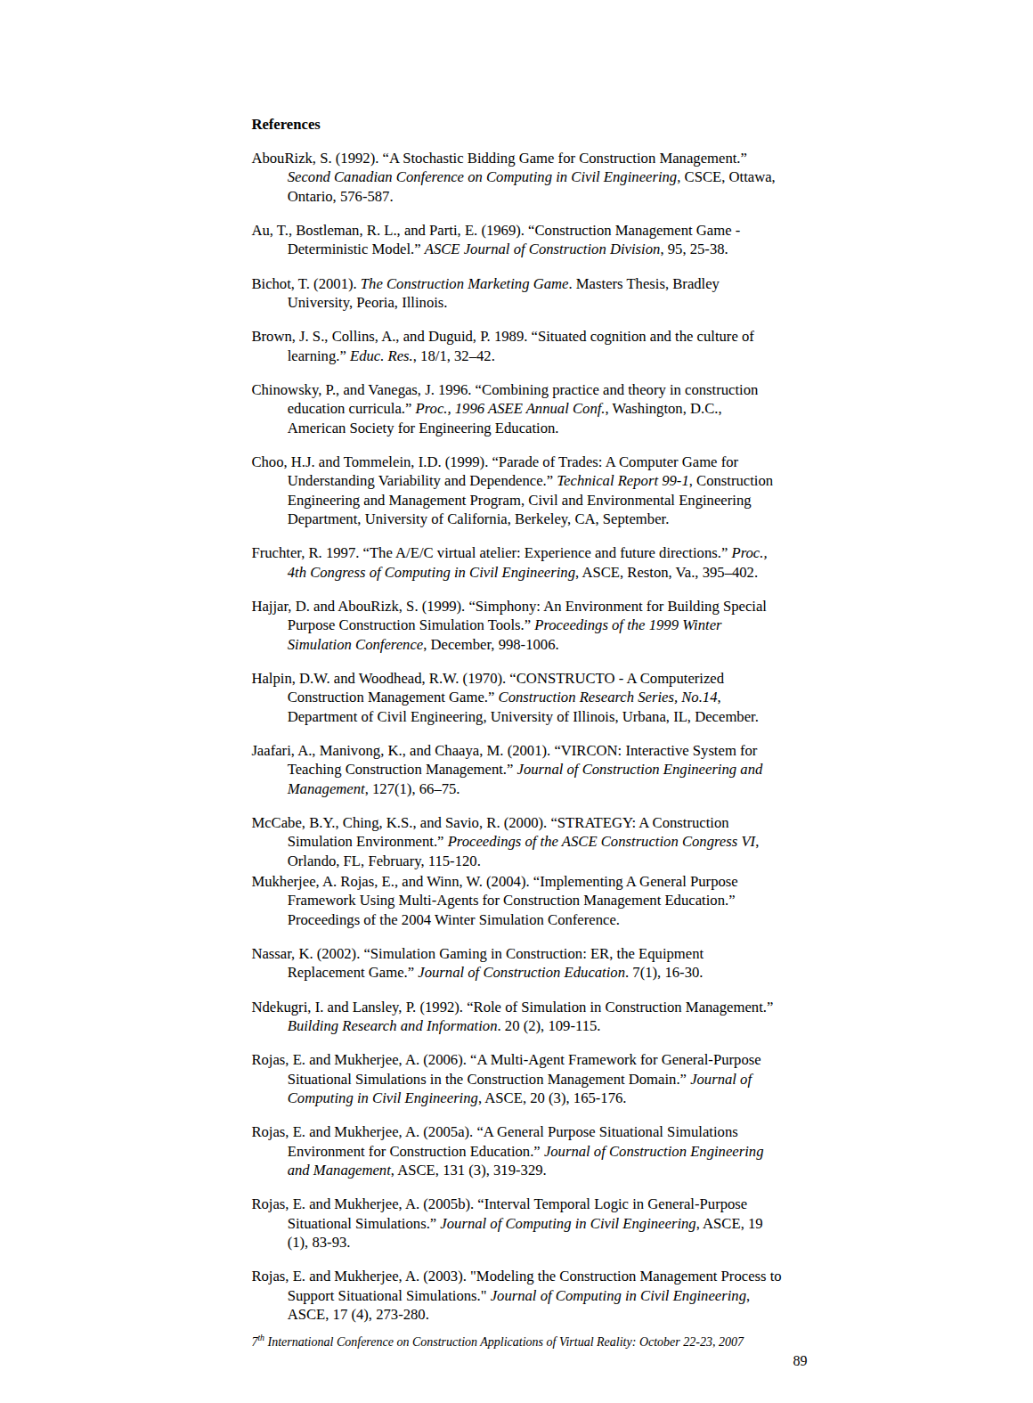References
AbouRizk, S. (1992). “A Stochastic Bidding Game for Construction Management.” Second Canadian Conference on Computing in Civil Engineering, CSCE, Ottawa, Ontario, 576-587.
Au, T., Bostleman, R. L., and Parti, E. (1969). “Construction Management Game -Deterministic Model.” ASCE Journal of Construction Division, 95, 25-38.
Bichot, T. (2001). The Construction Marketing Game. Masters Thesis, Bradley University, Peoria, Illinois.
Brown, J. S., Collins, A., and Duguid, P. 1989. “Situated cognition and the culture of learning.” Educ. Res., 18/1, 32–42.
Chinowsky, P., and Vanegas, J. 1996. “Combining practice and theory in construction education curricula.” Proc., 1996 ASEE Annual Conf., Washington, D.C., American Society for Engineering Education.
Choo, H.J. and Tommelein, I.D. (1999). “Parade of Trades: A Computer Game for Understanding Variability and Dependence.” Technical Report 99-1, Construction Engineering and Management Program, Civil and Environmental Engineering Department, University of California, Berkeley, CA, September.
Fruchter, R. 1997. “The A/E/C virtual atelier: Experience and future directions.” Proc., 4th Congress of Computing in Civil Engineering, ASCE, Reston, Va., 395–402.
Hajjar, D. and AbouRizk, S. (1999). “Simphony: An Environment for Building Special Purpose Construction Simulation Tools.” Proceedings of the 1999 Winter Simulation Conference, December, 998-1006.
Halpin, D.W. and Woodhead, R.W. (1970). “CONSTRUCTO - A Computerized Construction Management Game.” Construction Research Series, No.14, Department of Civil Engineering, University of Illinois, Urbana, IL, December.
Jaafari, A., Manivong, K., and Chaaya, M. (2001). “VIRCON: Interactive System for Teaching Construction Management.” Journal of Construction Engineering and Management, 127(1), 66–75.
McCabe, B.Y., Ching, K.S., and Savio, R. (2000). “STRATEGY: A Construction Simulation Environment.” Proceedings of the ASCE Construction Congress VI, Orlando, FL, February, 115-120.
Mukherjee, A. Rojas, E., and Winn, W. (2004). “Implementing A General Purpose Framework Using Multi-Agents for Construction Management Education.” Proceedings of the 2004 Winter Simulation Conference.
Nassar, K. (2002). “Simulation Gaming in Construction: ER, the Equipment Replacement Game.” Journal of Construction Education. 7(1), 16-30.
Ndekugri, I. and Lansley, P. (1992). “Role of Simulation in Construction Management.” Building Research and Information. 20 (2), 109-115.
Rojas, E. and Mukherjee, A. (2006). “A Multi-Agent Framework for General-Purpose Situational Simulations in the Construction Management Domain.” Journal of Computing in Civil Engineering, ASCE, 20 (3), 165-176.
Rojas, E. and Mukherjee, A. (2005a). “A General Purpose Situational Simulations Environment for Construction Education.” Journal of Construction Engineering and Management, ASCE, 131 (3), 319-329.
Rojas, E. and Mukherjee, A. (2005b). “Interval Temporal Logic in General-Purpose Situational Simulations.” Journal of Computing in Civil Engineering, ASCE, 19 (1), 83-93.
Rojas, E. and Mukherjee, A. (2003). "Modeling the Construction Management Process to Support Situational Simulations." Journal of Computing in Civil Engineering, ASCE, 17 (4), 273-280.
7th International Conference on Construction Applications of Virtual Reality: October 22-23, 2007 89